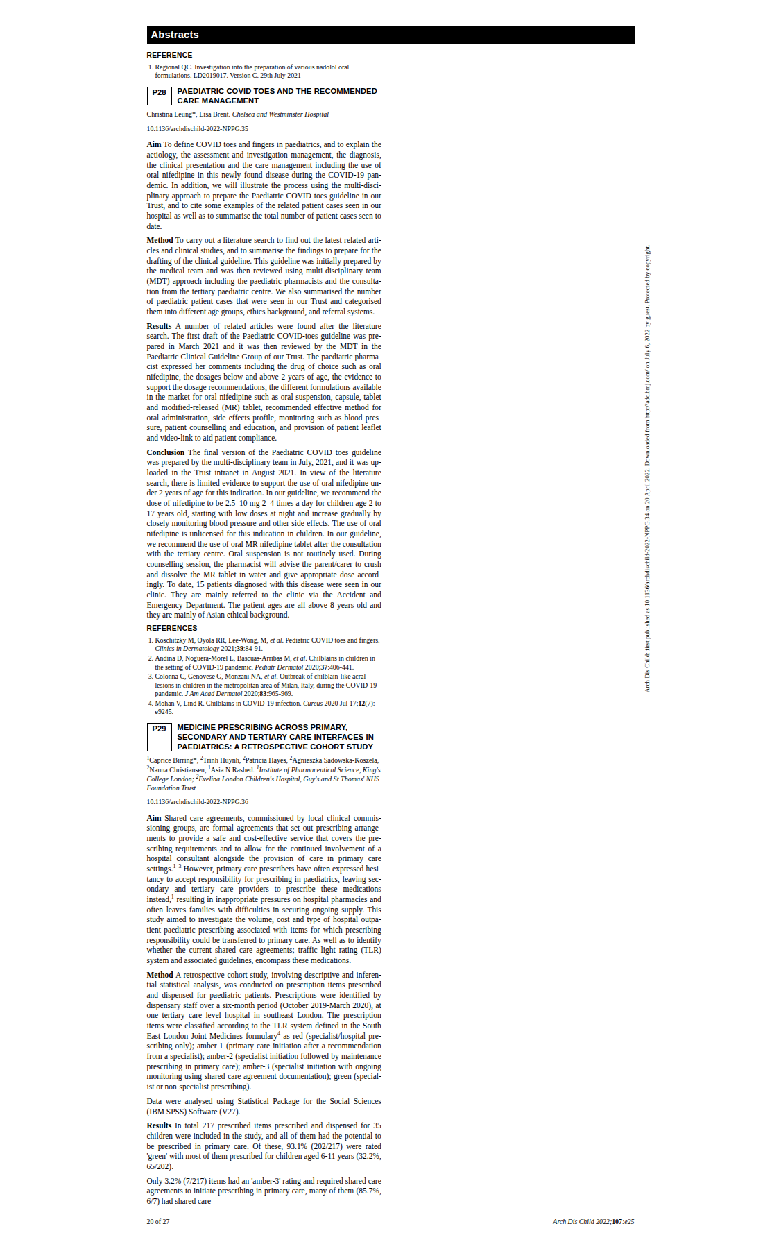Arch Dis Child: first published as 10.1136/archdischild-2022-NPPG.34 on 20 April 2022. Downloaded from http://adc.bmj.com/ on July 6, 2022 by guest. Protected by copyright.
Abstracts
REFERENCE
Regional QC. Investigation into the preparation of various nadolol oral formulations. LD2019017. Version C. 29th July 2021
P28
PAEDIATRIC COVID TOES AND THE RECOMMENDED CARE MANAGEMENT
Christina Leung*, Lisa Brent. Chelsea and Westminster Hospital
10.1136/archdischild-2022-NPPG.35
Aim To define COVID toes and fingers in paediatrics, and to explain the aetiology, the assessment and investigation management, the diagnosis, the clinical presentation and the care management including the use of oral nifedipine in this newly found disease during the COVID-19 pandemic. In addition, we will illustrate the process using the multi-disciplinary approach to prepare the Paediatric COVID toes guideline in our Trust, and to cite some examples of the related patient cases seen in our hospital as well as to summarise the total number of patient cases seen to date.
Method To carry out a literature search to find out the latest related articles and clinical studies, and to summarise the findings to prepare for the drafting of the clinical guideline. This guideline was initially prepared by the medical team and was then reviewed using multi-disciplinary team (MDT) approach including the paediatric pharmacists and the consultation from the tertiary paediatric centre. We also summarised the number of paediatric patient cases that were seen in our Trust and categorised them into different age groups, ethics background, and referral systems.
Results A number of related articles were found after the literature search. The first draft of the Paediatric COVID-toes guideline was prepared in March 2021 and it was then reviewed by the MDT in the Paediatric Clinical Guideline Group of our Trust. The paediatric pharmacist expressed her comments including the drug of choice such as oral nifedipine, the dosages below and above 2 years of age, the evidence to support the dosage recommendations, the different formulations available in the market for oral nifedipine such as oral suspension, capsule, tablet and modified-released (MR) tablet, recommended effective method for oral administration, side effects profile, monitoring such as blood pressure, patient counselling and education, and provision of patient leaflet and video-link to aid patient compliance.
Conclusion The final version of the Paediatric COVID toes guideline was prepared by the multi-disciplinary team in July, 2021, and it was uploaded in the Trust intranet in August 2021. In view of the literature search, there is limited evidence to support the use of oral nifedipine under 2 years of age for this indication. In our guideline, we recommend the dose of nifedipine to be 2.5–10 mg 2–4 times a day for children age 2 to 17 years old, starting with low doses at night and increase gradually by closely monitoring blood pressure and other side effects. The use of oral nifedipine is unlicensed for this indication in children. In our guideline, we recommend the use of oral MR nifedipine tablet after the consultation with the tertiary centre. Oral suspension is not routinely used. During counselling session, the pharmacist will advise the parent/carer to crush and dissolve the MR tablet in water and give appropriate dose accordingly. To date, 15 patients diagnosed with this disease were seen in our clinic. They are mainly referred to the clinic via the Accident and Emergency Department. The patient ages are all above 8 years old and they are mainly of Asian ethical background.
REFERENCES
Koschitzky M, Oyola RR, Lee-Wong, M, et al. Pediatric COVID toes and fingers. Clinics in Dermatology 2021;39:84-91.
Andina D, Noguera-Morel L, Bascuas-Arribas M, et al. Chilblains in children in the setting of COVID-19 pandemic. Pediatr Dermatol 2020;37:406-441.
Colonna C, Genovese G, Monzani NA, et al. Outbreak of chilblain-like acral lesions in children in the metropolitan area of Milan, Italy, during the COVID-19 pandemic. J Am Acad Dermatol 2020;83:965-969.
Mohan V, Lind R. Chilblains in COVID-19 infection. Cureus 2020 Jul 17;12(7): e9245.
P29
MEDICINE PRESCRIBING ACROSS PRIMARY, SECONDARY AND TERTIARY CARE INTERFACES IN PAEDIATRICS: A RETROSPECTIVE COHORT STUDY
1Caprice Birring*, 2Trinh Huynh, 2Patricia Hayes, 2Agnieszka Sadowska-Koszela, 2Nanna Christiansen, 1Asia N Rashed. 1Institute of Pharmaceutical Science, King's College London; 2Evelina London Children's Hospital, Guy's and St Thomas' NHS Foundation Trust
10.1136/archdischild-2022-NPPG.36
Aim Shared care agreements, commissioned by local clinical commissioning groups, are formal agreements that set out prescribing arrangements to provide a safe and cost-effective service that covers the prescribing requirements and to allow for the continued involvement of a hospital consultant alongside the provision of care in primary care settings.1–3 However, primary care prescribers have often expressed hesitancy to accept responsibility for prescribing in paediatrics, leaving secondary and tertiary care providers to prescribe these medications instead,1 resulting in inappropriate pressures on hospital pharmacies and often leaves families with difficulties in securing ongoing supply. This study aimed to investigate the volume, cost and type of hospital outpatient paediatric prescribing associated with items for which prescribing responsibility could be transferred to primary care. As well as to identify whether the current shared care agreements; traffic light rating (TLR) system and associated guidelines, encompass these medications.
Method A retrospective cohort study, involving descriptive and inferential statistical analysis, was conducted on prescription items prescribed and dispensed for paediatric patients. Prescriptions were identified by dispensary staff over a six-month period (October 2019-March 2020), at one tertiary care level hospital in southeast London. The prescription items were classified according to the TLR system defined in the South East London Joint Medicines formulary4 as red (specialist/hospital prescribing only); amber-1 (primary care initiation after a recommendation from a specialist); amber-2 (specialist initiation followed by maintenance prescribing in primary care); amber-3 (specialist initiation with ongoing monitoring using shared care agreement documentation); green (specialist or non-specialist prescribing).
Data were analysed using Statistical Package for the Social Sciences (IBM SPSS) Software (V27).
Results In total 217 prescribed items prescribed and dispensed for 35 children were included in the study, and all of them had the potential to be prescribed in primary care. Of these, 93.1% (202/217) were rated 'green' with most of them prescribed for children aged 6-11 years (32.2%, 65/202).
Only 3.2% (7/217) items had an 'amber-3' rating and required shared care agreements to initiate prescribing in primary care, many of them (85.7%, 6/7) had shared care
20 of 27
Arch Dis Child 2022;107:e25